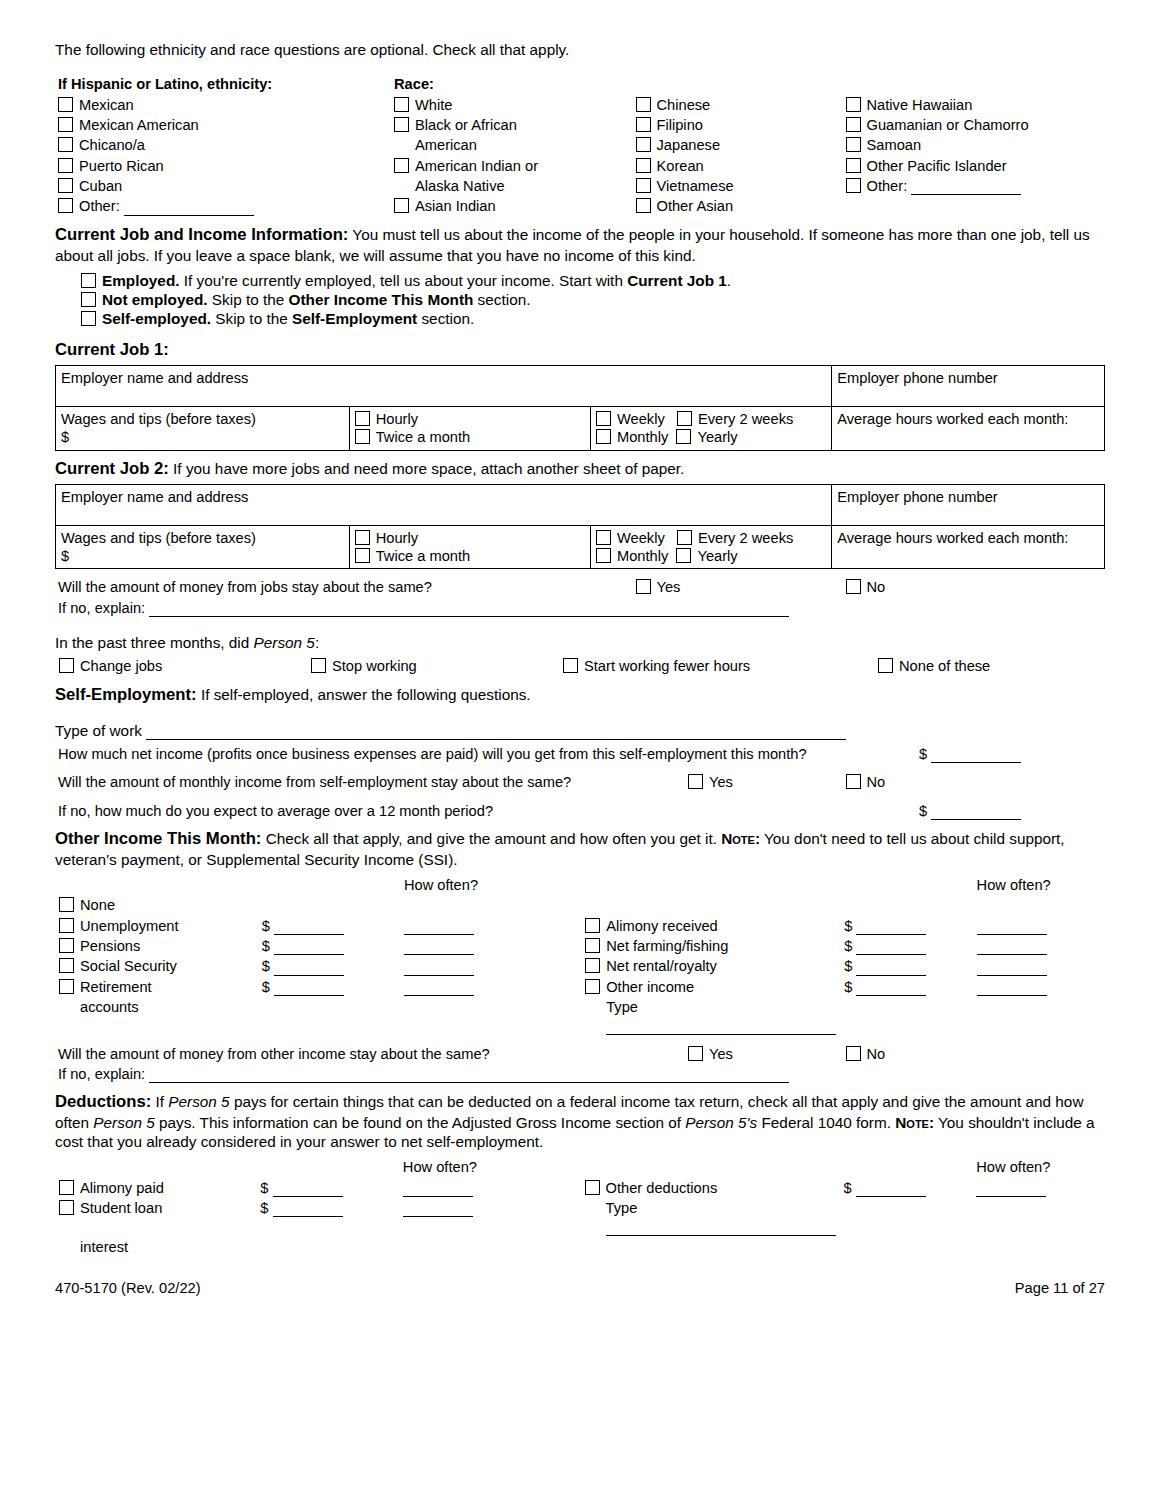The following ethnicity and race questions are optional. Check all that apply.
| If Hispanic or Latino, ethnicity: | Race: | | |
| Mexican | White | Chinese | Native Hawaiian |
| Mexican American | Black or African | Filipino | Guamanian or Chamorro |
| Chicano/a | American | Japanese | Samoan |
| Puerto Rican | American Indian or | Korean | Other Pacific Islander |
| Cuban | Alaska Native | Vietnamese | Other: |
| Other: | Asian Indian | Other Asian | |
Current Job and Income Information:
You must tell us about the income of the people in your household. If someone has more than one job, tell us about all jobs. If you leave a space blank, we will assume that you have no income of this kind.
Employed. If you're currently employed, tell us about your income. Start with Current Job 1.
Not employed. Skip to the Other Income This Month section.
Self-employed. Skip to the Self-Employment section.
Current Job 1:
| Employer name and address | Employer phone number |
| Wages and tips (before taxes) $ | Hourly Twice a month | Weekly Every 2 weeks Monthly Yearly | Average hours worked each month: |
Current Job 2:
If you have more jobs and need more space, attach another sheet of paper.
| Employer name and address | Employer phone number |
| Wages and tips (before taxes) $ | Hourly Twice a month | Weekly Every 2 weeks Monthly Yearly | Average hours worked each month: |
| Will the amount of money from jobs stay about the same? | Yes | No |
| If no, explain: |
In the past three months, did Person 5:
| Change jobs | Stop working | Start working fewer hours | None of these |
Self-Employment:
If self-employed, answer the following questions.
Type of work
| How much net income (profits once business expenses are paid) will you get from this self-employment this month? | $ |
| Will the amount of monthly income from self-employment stay about the same? | Yes | No |
| If no, how much do you expect to average over a 12 month period? | $ |
Other Income This Month:
Check all that apply, and give the amount and how often you get it. Note: You don't need to tell us about child support, veteran's payment, or Supplemental Security Income (SSI).
| | | How often? | | | How often? |
| None | | | | | |
| Unemployment | $ | | Alimony received | $ | |
| Pensions | $ | | Net farming/fishing | $ | |
| Social Security | $ | | Net rental/royalty | $ | |
| Retirement | $ | | Other income | $ | |
| accounts | | | Type | | |
| Will the amount of money from other income stay about the same? | Yes | No |
| If no, explain: |
Deductions:
If Person 5 pays for certain things that can be deducted on a federal income tax return, check all that apply and give the amount and how often Person 5 pays. This information can be found on the Adjusted Gross Income section of Person 5's Federal 1040 form. Note: You shouldn't include a cost that you already considered in your answer to net self-employment.
| | | How often? | | | How often? |
| Alimony paid | $ | | Other deductions | $ | |
| Student loan | $ | | Type | | |
| interest | | | | | |
470-5170 (Rev. 02/22)
Page 11 of 27